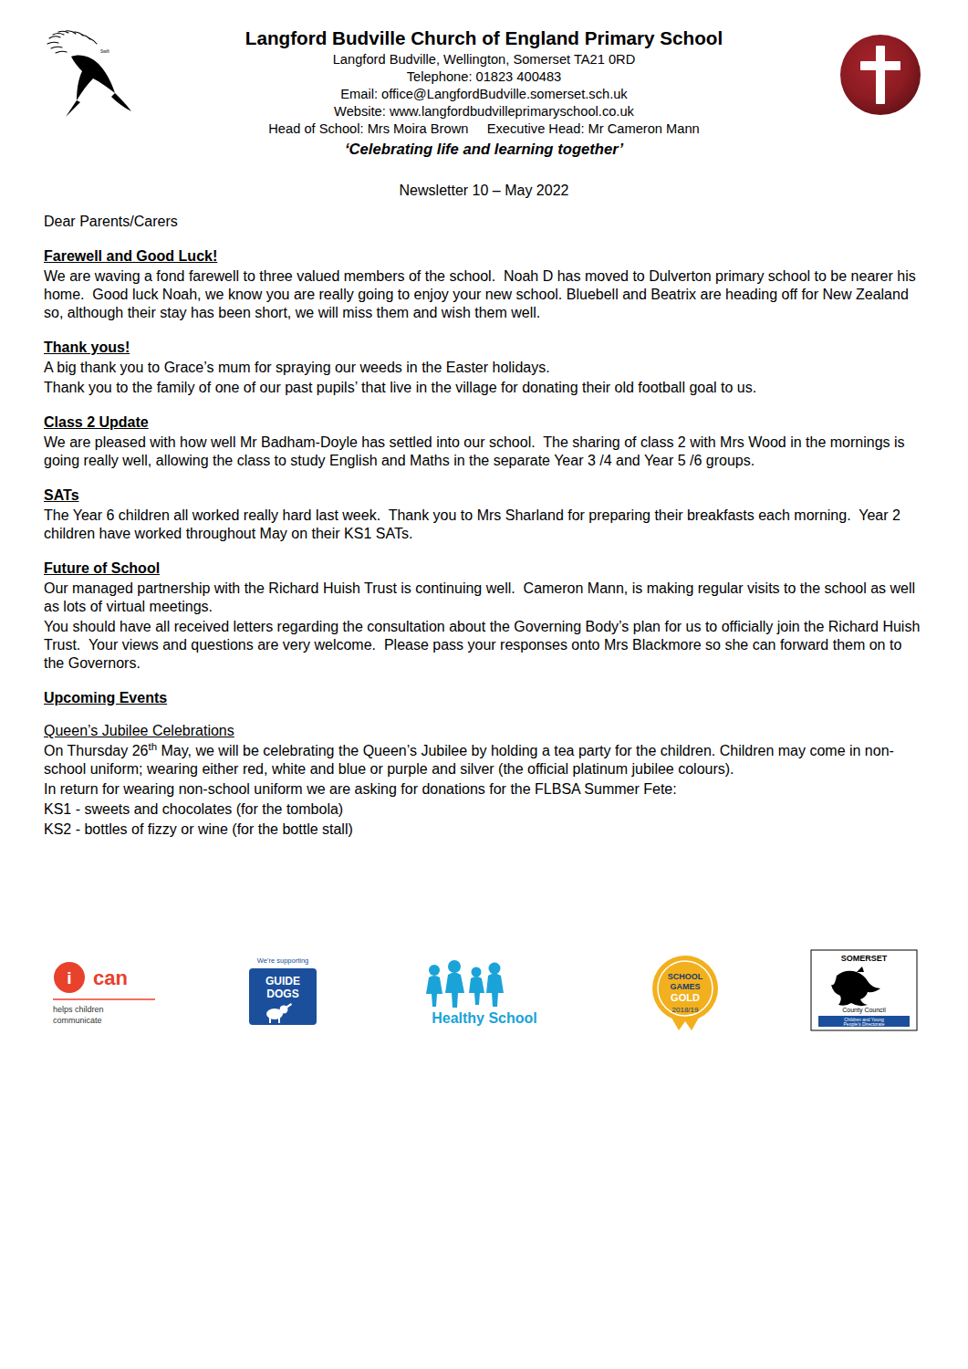Swift
Langford Budville Church of England Primary School
Langford Budville, Wellington, Somerset TA21 0RD
Telephone: 01823 400483
Email: office@LangfordBudville.somerset.sch.uk
Website: www.langfordbudvilleprimaryschool.co.uk
Head of School: Mrs Moira Brown Executive Head: Mr Cameron Mann
‘Celebrating life and learning together’
Newsletter 10 – May 2022
Dear Parents/Carers
Farewell and Good Luck!
We are waving a fond farewell to three valued members of the school. Noah D has moved to Dulverton primary school to be nearer his home. Good luck Noah, we know you are really going to enjoy your new school. Bluebell and Beatrix are heading off for New Zealand so, although their stay has been short, we will miss them and wish them well.
Thank yous!
A big thank you to Grace’s mum for spraying our weeds in the Easter holidays.
Thank you to the family of one of our past pupils’ that live in the village for donating their old football goal to us.
Class 2 Update
We are pleased with how well Mr Badham-Doyle has settled into our school. The sharing of class 2 with Mrs Wood in the mornings is going really well, allowing the class to study English and Maths in the separate Year 3 /4 and Year 5 /6 groups.
SATs
The Year 6 children all worked really hard last week. Thank you to Mrs Sharland for preparing their breakfasts each morning. Year 2 children have worked throughout May on their KS1 SATs.
Future of School
Our managed partnership with the Richard Huish Trust is continuing well. Cameron Mann, is making regular visits to the school as well as lots of virtual meetings.
You should have all received letters regarding the consultation about the Governing Body’s plan for us to officially join the Richard Huish Trust. Your views and questions are very welcome. Please pass your responses onto Mrs Blackmore so she can forward them on to the Governors.
Upcoming Events
Queen’s Jubilee Celebrations
On Thursday 26th May, we will be celebrating the Queen’s Jubilee by holding a tea party for the children. Children may come in non-school uniform; wearing either red, white and blue or purple and silver (the official platinum jubilee colours).
In return for wearing non-school uniform we are asking for donations for the FLBSA Summer Fete:
KS1 - sweets and chocolates (for the tombola)
KS2 - bottles of fizzy or wine (for the bottle stall)
i can helps children communicate
We’re supporting GUIDE DOGS
Healthy School
SCHOOL GAMES GOLD 2018/19
SOMERSET County Council Children and Young People’s Directorate